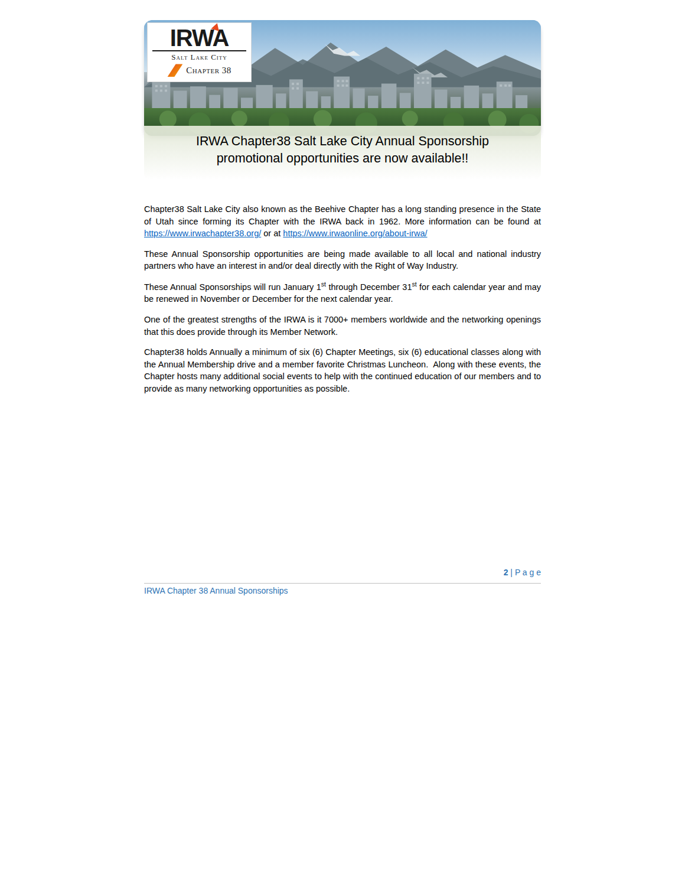IRWA
Salt Lake City
Chapter 38
IRWA Chapter38 Salt Lake City Annual Sponsorship
promotional opportunities are now available!!
Chapter38 Salt Lake City also known as the Beehive Chapter has a long standing presence in the State of Utah since forming its Chapter with the IRWA back in 1962. More information can be found at https://www.irwachapter38.org/ or at https://www.irwaonline.org/about-irwa/
These Annual Sponsorship opportunities are being made available to all local and national industry partners who have an interest in and/or deal directly with the Right of Way Industry.
These Annual Sponsorships will run January 1st through December 31st for each calendar year and may be renewed in November or December for the next calendar year.
One of the greatest strengths of the IRWA is it 7000+ members worldwide and the networking openings that this does provide through its Member Network.
Chapter38 holds Annually a minimum of six (6) Chapter Meetings, six (6) educational classes along with the Annual Membership drive and a member favorite Christmas Luncheon. Along with these events, the Chapter hosts many additional social events to help with the continued education of our members and to provide as many networking opportunities as possible.
2 | P a g e
IRWA Chapter 38 Annual Sponsorships